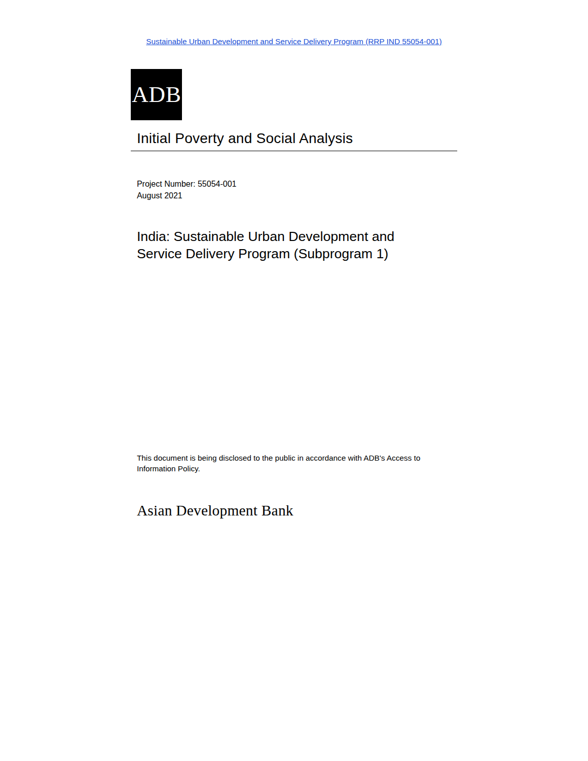Sustainable Urban Development and Service Delivery Program (RRP IND 55054-001)
ADB
Initial Poverty and Social Analysis
Project Number: 55054-001
August 2021
India: Sustainable Urban Development and Service Delivery Program (Subprogram 1)
This document is being disclosed to the public in accordance with ADB's Access to Information Policy.
Asian Development Bank